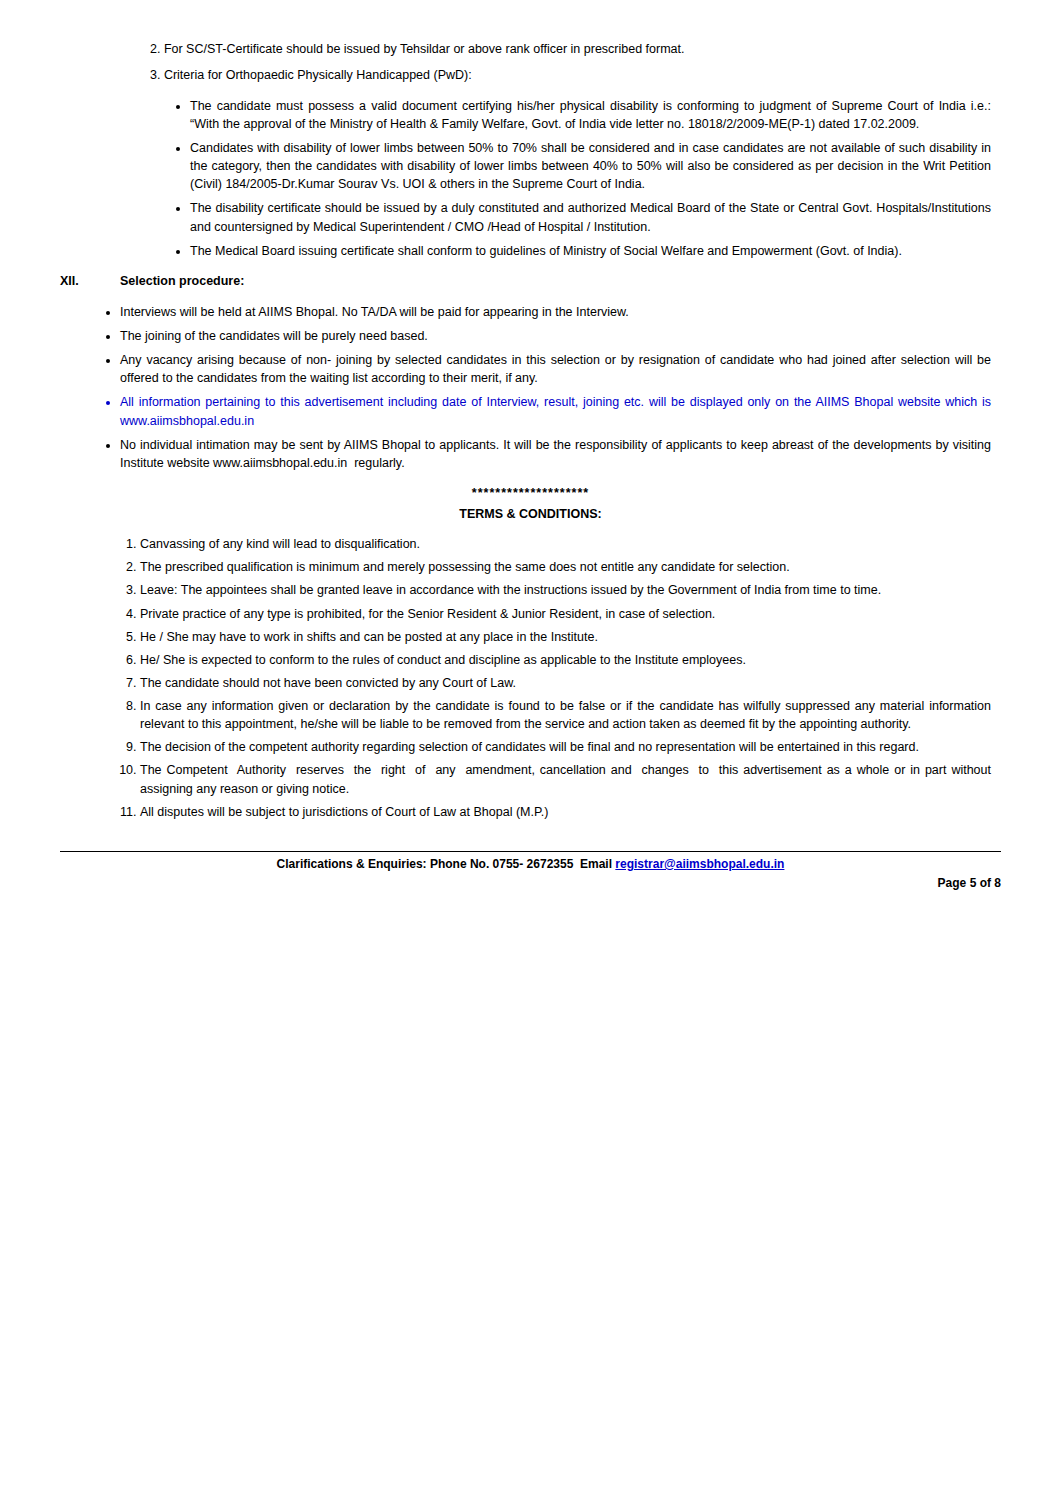2. For SC/ST-Certificate should be issued by Tehsildar or above rank officer in prescribed format.
3. Criteria for Orthopaedic Physically Handicapped (PwD):
The candidate must possess a valid document certifying his/her physical disability is conforming to judgment of Supreme Court of India i.e.: “With the approval of the Ministry of Health & Family Welfare, Govt. of India vide letter no. 18018/2/2009-ME(P-1) dated 17.02.2009.
Candidates with disability of lower limbs between 50% to 70% shall be considered and in case candidates are not available of such disability in the category, then the candidates with disability of lower limbs between 40% to 50% will also be considered as per decision in the Writ Petition (Civil) 184/2005-Dr.Kumar Sourav Vs. UOI & others in the Supreme Court of India.
The disability certificate should be issued by a duly constituted and authorized Medical Board of the State or Central Govt. Hospitals/Institutions and countersigned by Medical Superintendent / CMO /Head of Hospital / Institution.
The Medical Board issuing certificate shall conform to guidelines of Ministry of Social Welfare and Empowerment (Govt. of India).
XII. Selection procedure:
Interviews will be held at AIIMS Bhopal. No TA/DA will be paid for appearing in the Interview.
The joining of the candidates will be purely need based.
Any vacancy arising because of non- joining by selected candidates in this selection or by resignation of candidate who had joined after selection will be offered to the candidates from the waiting list according to their merit, if any.
All information pertaining to this advertisement including date of Interview, result, joining etc. will be displayed only on the AIIMS Bhopal website which is www.aiimsbhopal.edu.in
No individual intimation may be sent by AIIMS Bhopal to applicants. It will be the responsibility of applicants to keep abreast of the developments by visiting Institute website www.aiimsbhopal.edu.in regularly.
********************
TERMS & CONDITIONS:
Canvassing of any kind will lead to disqualification.
The prescribed qualification is minimum and merely possessing the same does not entitle any candidate for selection.
Leave: The appointees shall be granted leave in accordance with the instructions issued by the Government of India from time to time.
Private practice of any type is prohibited, for the Senior Resident & Junior Resident, in case of selection.
He / She may have to work in shifts and can be posted at any place in the Institute.
He/ She is expected to conform to the rules of conduct and discipline as applicable to the Institute employees.
The candidate should not have been convicted by any Court of Law.
In case any information given or declaration by the candidate is found to be false or if the candidate has wilfully suppressed any material information relevant to this appointment, he/she will be liable to be removed from the service and action taken as deemed fit by the appointing authority.
The decision of the competent authority regarding selection of candidates will be final and no representation will be entertained in this regard.
The Competent Authority reserves the right of any amendment, cancellation and changes to this advertisement as a whole or in part without assigning any reason or giving notice.
All disputes will be subject to jurisdictions of Court of Law at Bhopal (M.P.)
Clarifications & Enquiries: Phone No. 0755- 2672355 Email registrar@aiimsbhopal.edu.in
Page 5 of 8